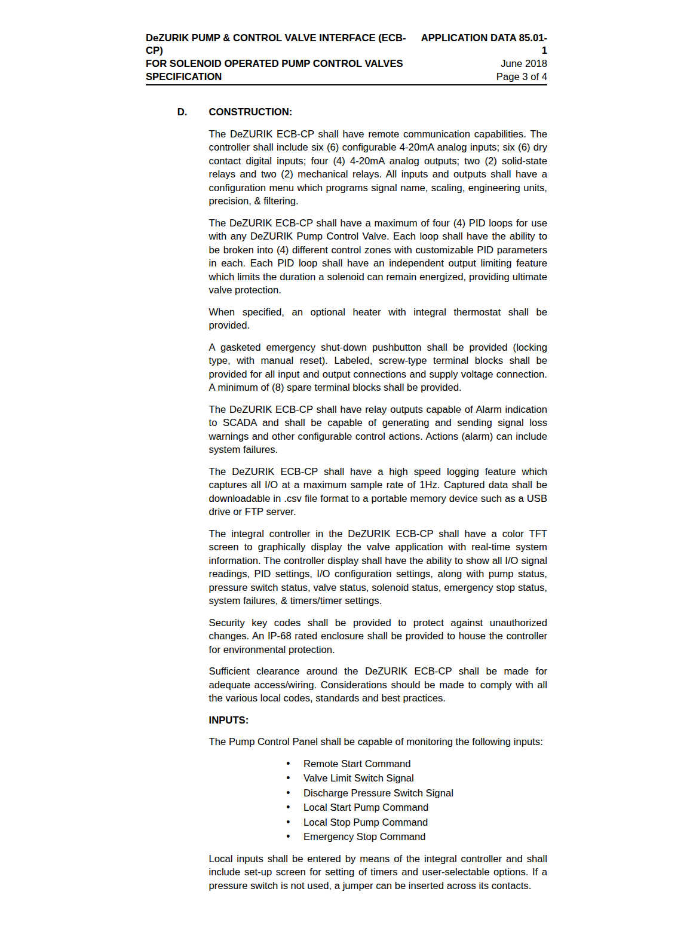DeZURIK PUMP & CONTROL VALVE INTERFACE (ECB-CP)
FOR SOLENOID OPERATED PUMP CONTROL VALVES
SPECIFICATION
APPLICATION DATA 85.01-1
June 2018
Page 3 of 4
D. CONSTRUCTION:
The DeZURIK ECB-CP shall have remote communication capabilities. The controller shall include six (6) configurable 4-20mA analog inputs; six (6) dry contact digital inputs; four (4) 4-20mA analog outputs; two (2) solid-state relays and two (2) mechanical relays. All inputs and outputs shall have a configuration menu which programs signal name, scaling, engineering units, precision, & filtering.
The DeZURIK ECB-CP shall have a maximum of four (4) PID loops for use with any DeZURIK Pump Control Valve. Each loop shall have the ability to be broken into (4) different control zones with customizable PID parameters in each. Each PID loop shall have an independent output limiting feature which limits the duration a solenoid can remain energized, providing ultimate valve protection.
When specified, an optional heater with integral thermostat shall be provided.
A gasketed emergency shut-down pushbutton shall be provided (locking type, with manual reset). Labeled, screw-type terminal blocks shall be provided for all input and output connections and supply voltage connection. A minimum of (8) spare terminal blocks shall be provided.
The DeZURIK ECB-CP shall have relay outputs capable of Alarm indication to SCADA and shall be capable of generating and sending signal loss warnings and other configurable control actions. Actions (alarm) can include system failures.
The DeZURIK ECB-CP shall have a high speed logging feature which captures all I/O at a maximum sample rate of 1Hz. Captured data shall be downloadable in .csv file format to a portable memory device such as a USB drive or FTP server.
The integral controller in the DeZURIK ECB-CP shall have a color TFT screen to graphically display the valve application with real-time system information. The controller display shall have the ability to show all I/O signal readings, PID settings, I/O configuration settings, along with pump status, pressure switch status, valve status, solenoid status, emergency stop status, system failures, & timers/timer settings.
Security key codes shall be provided to protect against unauthorized changes. An IP-68 rated enclosure shall be provided to house the controller for environmental protection.
Sufficient clearance around the DeZURIK ECB-CP shall be made for adequate access/wiring. Considerations should be made to comply with all the various local codes, standards and best practices.
INPUTS:
The Pump Control Panel shall be capable of monitoring the following inputs:
Remote Start Command
Valve Limit Switch Signal
Discharge Pressure Switch Signal
Local Start Pump Command
Local Stop Pump Command
Emergency Stop Command
Local inputs shall be entered by means of the integral controller and shall include set-up screen for setting of timers and user-selectable options. If a pressure switch is not used, a jumper can be inserted across its contacts.